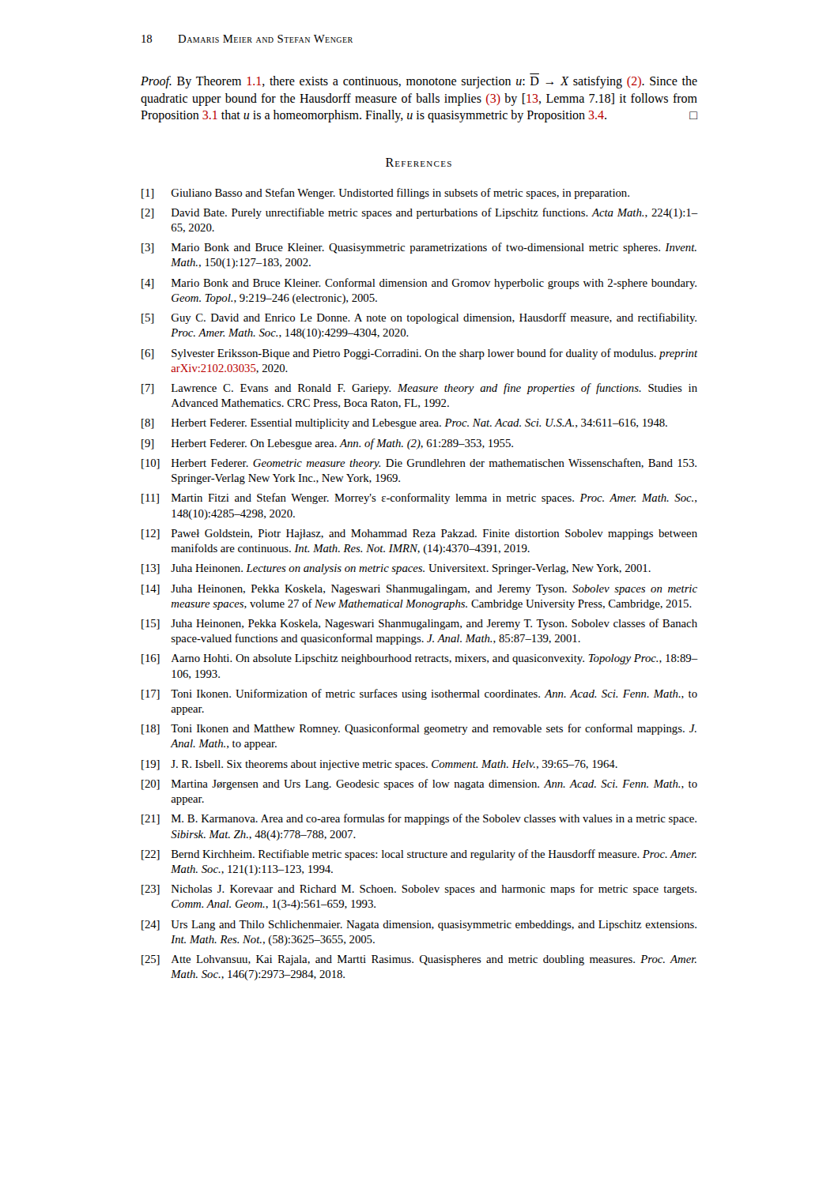18 Damaris Meier and Stefan Wenger
Proof. By Theorem 1.1, there exists a continuous, monotone surjection u: D → X satisfying (2). Since the quadratic upper bound for the Hausdorff measure of balls implies (3) by [13, Lemma 7.18] it follows from Proposition 3.1 that u is a homeomorphism. Finally, u is quasisymmetric by Proposition 3.4.□
References
[1] Giuliano Basso and Stefan Wenger. Undistorted fillings in subsets of metric spaces, in preparation.
[2] David Bate. Purely unrectifiable metric spaces and perturbations of Lipschitz functions. Acta Math., 224(1):1–65, 2020.
[3] Mario Bonk and Bruce Kleiner. Quasisymmetric parametrizations of two-dimensional metric spheres. Invent. Math., 150(1):127–183, 2002.
[4] Mario Bonk and Bruce Kleiner. Conformal dimension and Gromov hyperbolic groups with 2-sphere boundary. Geom. Topol., 9:219–246 (electronic), 2005.
[5] Guy C. David and Enrico Le Donne. A note on topological dimension, Hausdorff measure, and rectifiability. Proc. Amer. Math. Soc., 148(10):4299–4304, 2020.
[6] Sylvester Eriksson-Bique and Pietro Poggi-Corradini. On the sharp lower bound for duality of modulus. preprint arXiv:2102.03035, 2020.
[7] Lawrence C. Evans and Ronald F. Gariepy. Measure theory and fine properties of functions. Studies in Advanced Mathematics. CRC Press, Boca Raton, FL, 1992.
[8] Herbert Federer. Essential multiplicity and Lebesgue area. Proc. Nat. Acad. Sci. U.S.A., 34:611–616, 1948.
[9] Herbert Federer. On Lebesgue area. Ann. of Math. (2), 61:289–353, 1955.
[10] Herbert Federer. Geometric measure theory. Die Grundlehren der mathematischen Wissenschaften, Band 153. Springer-Verlag New York Inc., New York, 1969.
[11] Martin Fitzi and Stefan Wenger. Morrey's ε-conformality lemma in metric spaces. Proc. Amer. Math. Soc., 148(10):4285–4298, 2020.
[12] Paweł Goldstein, Piotr Hajłasz, and Mohammad Reza Pakzad. Finite distortion Sobolev mappings between manifolds are continuous. Int. Math. Res. Not. IMRN, (14):4370–4391, 2019.
[13] Juha Heinonen. Lectures on analysis on metric spaces. Universitext. Springer-Verlag, New York, 2001.
[14] Juha Heinonen, Pekka Koskela, Nageswari Shanmugalingam, and Jeremy Tyson. Sobolev spaces on metric measure spaces, volume 27 of New Mathematical Monographs. Cambridge University Press, Cambridge, 2015.
[15] Juha Heinonen, Pekka Koskela, Nageswari Shanmugalingam, and Jeremy T. Tyson. Sobolev classes of Banach space-valued functions and quasiconformal mappings. J. Anal. Math., 85:87–139, 2001.
[16] Aarno Hohti. On absolute Lipschitz neighbourhood retracts, mixers, and quasiconvexity. Topology Proc., 18:89–106, 1993.
[17] Toni Ikonen. Uniformization of metric surfaces using isothermal coordinates. Ann. Acad. Sci. Fenn. Math., to appear.
[18] Toni Ikonen and Matthew Romney. Quasiconformal geometry and removable sets for conformal mappings. J. Anal. Math., to appear.
[19] J. R. Isbell. Six theorems about injective metric spaces. Comment. Math. Helv., 39:65–76, 1964.
[20] Martina Jørgensen and Urs Lang. Geodesic spaces of low nagata dimension. Ann. Acad. Sci. Fenn. Math., to appear.
[21] M. B. Karmanova. Area and co-area formulas for mappings of the Sobolev classes with values in a metric space. Sibirsk. Mat. Zh., 48(4):778–788, 2007.
[22] Bernd Kirchheim. Rectifiable metric spaces: local structure and regularity of the Hausdorff measure. Proc. Amer. Math. Soc., 121(1):113–123, 1994.
[23] Nicholas J. Korevaar and Richard M. Schoen. Sobolev spaces and harmonic maps for metric space targets. Comm. Anal. Geom., 1(3-4):561–659, 1993.
[24] Urs Lang and Thilo Schlichenmaier. Nagata dimension, quasisymmetric embeddings, and Lipschitz extensions. Int. Math. Res. Not., (58):3625–3655, 2005.
[25] Atte Lohvansuu, Kai Rajala, and Martti Rasimus. Quasispheres and metric doubling measures. Proc. Amer. Math. Soc., 146(7):2973–2984, 2018.